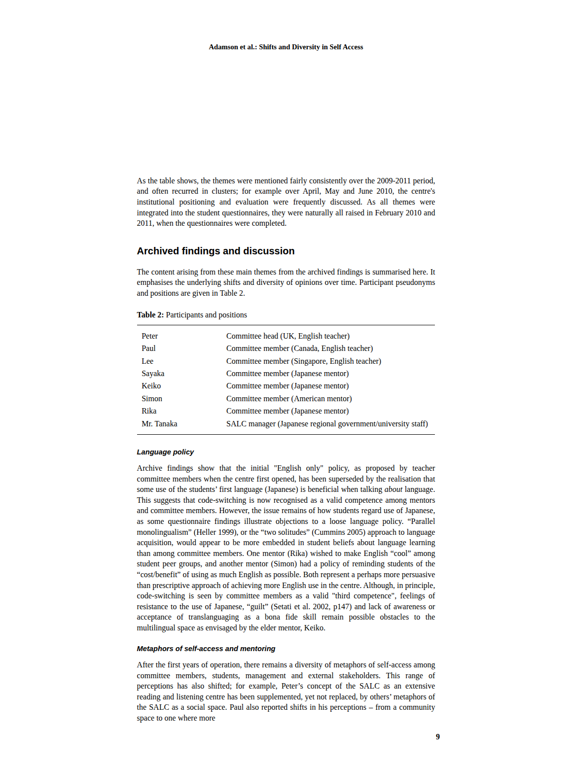Adamson et al.: Shifts and Diversity in Self Access
As the table shows, the themes were mentioned fairly consistently over the 2009-2011 period, and often recurred in clusters; for example over April, May and June 2010, the centre's institutional positioning and evaluation were frequently discussed. As all themes were integrated into the student questionnaires, they were naturally all raised in February 2010 and 2011, when the questionnaires were completed.
Archived findings and discussion
The content arising from these main themes from the archived findings is summarised here. It emphasises the underlying shifts and diversity of opinions over time. Participant pseudonyms and positions are given in Table 2.
Table 2: Participants and positions
| Peter | Committee head (UK, English teacher) |
| Paul | Committee member (Canada, English teacher) |
| Lee | Committee member (Singapore, English teacher) |
| Sayaka | Committee member (Japanese mentor) |
| Keiko | Committee member (Japanese mentor) |
| Simon | Committee member (American mentor) |
| Rika | Committee member (Japanese mentor) |
| Mr. Tanaka | SALC manager (Japanese regional government/university staff) |
Language policy
Archive findings show that the initial "English only" policy, as proposed by teacher committee members when the centre first opened, has been superseded by the realisation that some use of the students’ first language (Japanese) is beneficial when talking about language. This suggests that code-switching is now recognised as a valid competence among mentors and committee members. However, the issue remains of how students regard use of Japanese, as some questionnaire findings illustrate objections to a loose language policy. “Parallel monolingualism” (Heller 1999), or the “two solitudes” (Cummins 2005) approach to language acquisition, would appear to be more embedded in student beliefs about language learning than among committee members. One mentor (Rika) wished to make English “cool” among student peer groups, and another mentor (Simon) had a policy of reminding students of the “cost/benefit” of using as much English as possible. Both represent a perhaps more persuasive than prescriptive approach of achieving more English use in the centre. Although, in principle, code-switching is seen by committee members as a valid "third competence", feelings of resistance to the use of Japanese, “guilt” (Setati et al. 2002, p147) and lack of awareness or acceptance of translanguaging as a bona fide skill remain possible obstacles to the multilingual space as envisaged by the elder mentor, Keiko.
Metaphors of self-access and mentoring
After the first years of operation, there remains a diversity of metaphors of self-access among committee members, students, management and external stakeholders. This range of perceptions has also shifted; for example, Peter’s concept of the SALC as an extensive reading and listening centre has been supplemented, yet not replaced, by others’ metaphors of the SALC as a social space. Paul also reported shifts in his perceptions – from a community space to one where more
9